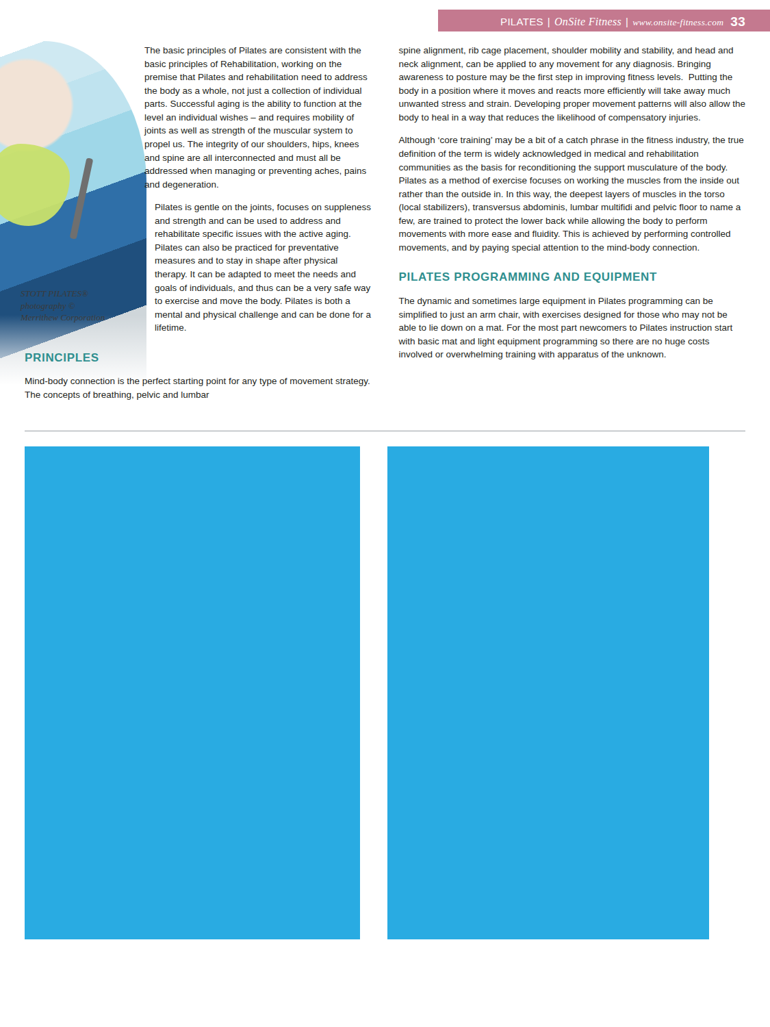PILATES|OnSite Fitness|www.onsite-fitness.com 33
STOTT PILATES®
photography ©
Merrithew Corporation
The basic principles of Pilates are consistent with the basic principles of Rehabilitation, working on the premise that Pilates and rehabilitation need to address the body as a whole, not just a collection of individual parts. Successful aging is the ability to function at the level an individual wishes – and requires mobility of joints as well as strength of the muscular system to propel us. The integrity of our shoulders, hips, knees and spine are all interconnected and must all be addressed when managing or preventing aches, pains and degeneration.
Pilates is gentle on the joints, focuses on suppleness and strength and can be used to address and rehabilitate specific issues with the active aging. Pilates can also be practiced for preventative measures and to stay in shape after physical therapy. It can be adapted to meet the needs and goals of individuals, and thus can be a very safe way to exercise and move the body. Pilates is both a mental and physical challenge and can be done for a lifetime.
Principles
Mind-body connection is the perfect starting point for any type of movement strategy. The concepts of breathing, pelvic and lumbar
spine alignment, rib cage placement, shoulder mobility and stability, and head and neck alignment, can be applied to any movement for any diagnosis. Bringing awareness to posture may be the first step in improving fitness levels. Putting the body in a position where it moves and reacts more efficiently will take away much unwanted stress and strain. Developing proper movement patterns will also allow the body to heal in a way that reduces the likelihood of compensatory injuries.
Although ‘core training’ may be a bit of a catch phrase in the fitness industry, the true definition of the term is widely acknowledged in medical and rehabilitation communities as the basis for reconditioning the support musculature of the body. Pilates as a method of exercise focuses on working the muscles from the inside out rather than the outside in. In this way, the deepest layers of muscles in the torso (local stabilizers), transversus abdominis, lumbar multifidi and pelvic floor to name a few, are trained to protect the lower back while allowing the body to perform movements with more ease and fluidity. This is achieved by performing controlled movements, and by paying special attention to the mind-body connection.
Pilates Programming and Equipment
The dynamic and sometimes large equipment in Pilates programming can be simplified to just an arm chair, with exercises designed for those who may not be able to lie down on a mat. For the most part newcomers to Pilates instruction start with basic mat and light equipment programming so there are no huge costs involved or overwhelming training with apparatus of the unknown.